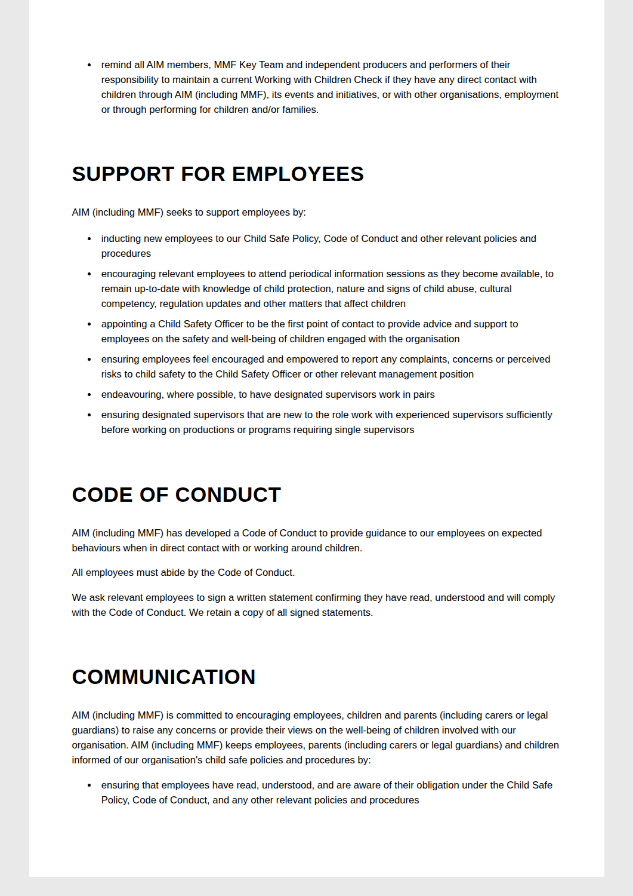remind all AIM members, MMF Key Team and independent producers and performers of their responsibility to maintain a current Working with Children Check if they have any direct contact with children through AIM (including MMF), its events and initiatives, or with other organisations, employment or through performing for children and/or families.
SUPPORT FOR EMPLOYEES
AIM (including MMF) seeks to support employees by:
inducting new employees to our Child Safe Policy, Code of Conduct and other relevant policies and procedures
encouraging relevant employees to attend periodical information sessions as they become available, to remain up-to-date with knowledge of child protection, nature and signs of child abuse, cultural competency, regulation updates and other matters that affect children
appointing a Child Safety Officer to be the first point of contact to provide advice and support to employees on the safety and well-being of children engaged with the organisation
ensuring employees feel encouraged and empowered to report any complaints, concerns or perceived risks to child safety to the Child Safety Officer or other relevant management position
endeavouring, where possible, to have designated supervisors work in pairs
ensuring designated supervisors that are new to the role work with experienced supervisors sufficiently before working on productions or programs requiring single supervisors
CODE OF CONDUCT
AIM (including MMF) has developed a Code of Conduct to provide guidance to our employees on expected behaviours when in direct contact with or working around children.
All employees must abide by the Code of Conduct.
We ask relevant employees to sign a written statement confirming they have read, understood and will comply with the Code of Conduct. We retain a copy of all signed statements.
COMMUNICATION
AIM (including MMF) is committed to encouraging employees, children and parents (including carers or legal guardians) to raise any concerns or provide their views on the well-being of children involved with our organisation. AIM (including MMF) keeps employees, parents (including carers or legal guardians) and children informed of our organisation's child safe policies and procedures by:
ensuring that employees have read, understood, and are aware of their obligation under the Child Safe Policy, Code of Conduct, and any other relevant policies and procedures